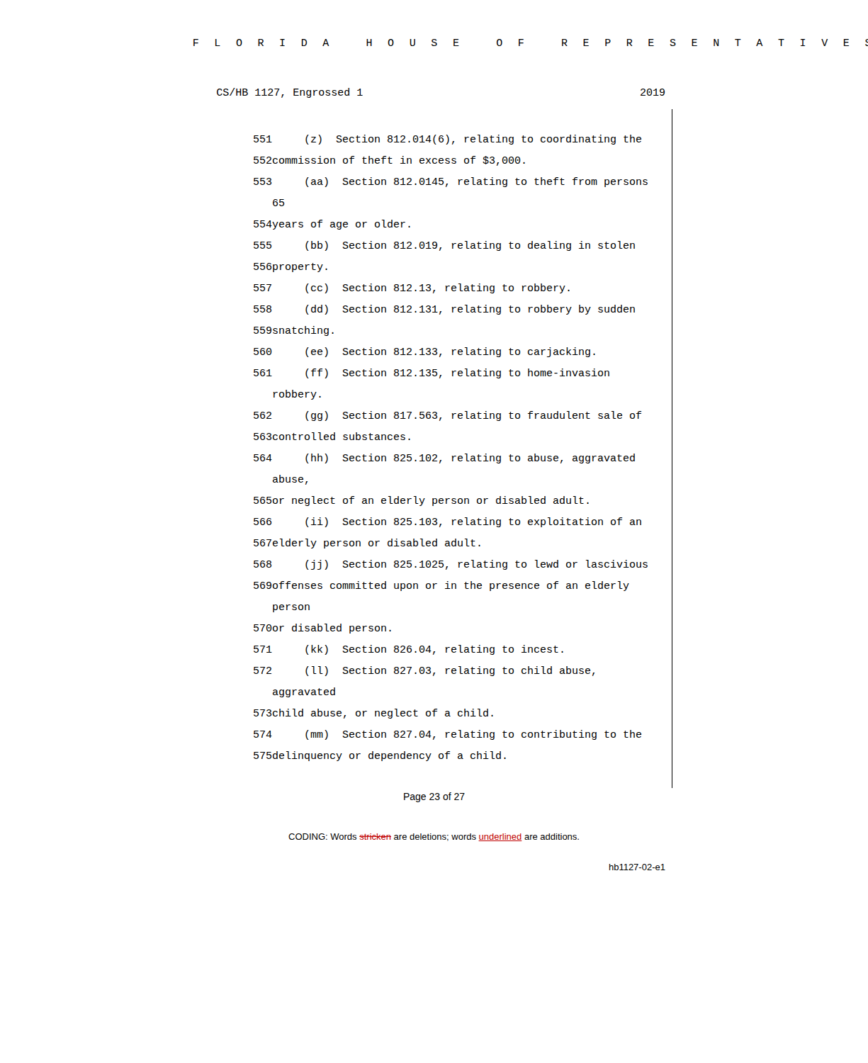F L O R I D A H O U S E O F R E P R E S E N T A T I V E S
CS/HB 1127, Engrossed 1 2019
| 551 | (z) Section 812.014(6), relating to coordinating the |
| 552 | commission of theft in excess of $3,000. |
| 553 | (aa) Section 812.0145, relating to theft from persons 65 |
| 554 | years of age or older. |
| 555 | (bb) Section 812.019, relating to dealing in stolen |
| 556 | property. |
| 557 | (cc) Section 812.13, relating to robbery. |
| 558 | (dd) Section 812.131, relating to robbery by sudden |
| 559 | snatching. |
| 560 | (ee) Section 812.133, relating to carjacking. |
| 561 | (ff) Section 812.135, relating to home-invasion robbery. |
| 562 | (gg) Section 817.563, relating to fraudulent sale of |
| 563 | controlled substances. |
| 564 | (hh) Section 825.102, relating to abuse, aggravated abuse, |
| 565 | or neglect of an elderly person or disabled adult. |
| 566 | (ii) Section 825.103, relating to exploitation of an |
| 567 | elderly person or disabled adult. |
| 568 | (jj) Section 825.1025, relating to lewd or lascivious |
| 569 | offenses committed upon or in the presence of an elderly person |
| 570 | or disabled person. |
| 571 | (kk) Section 826.04, relating to incest. |
| 572 | (ll) Section 827.03, relating to child abuse, aggravated |
| 573 | child abuse, or neglect of a child. |
| 574 | (mm) Section 827.04, relating to contributing to the |
| 575 | delinquency or dependency of a child. |
Page 23 of 27
CODING: Words stricken are deletions; words underlined are additions.
hb1127-02-e1